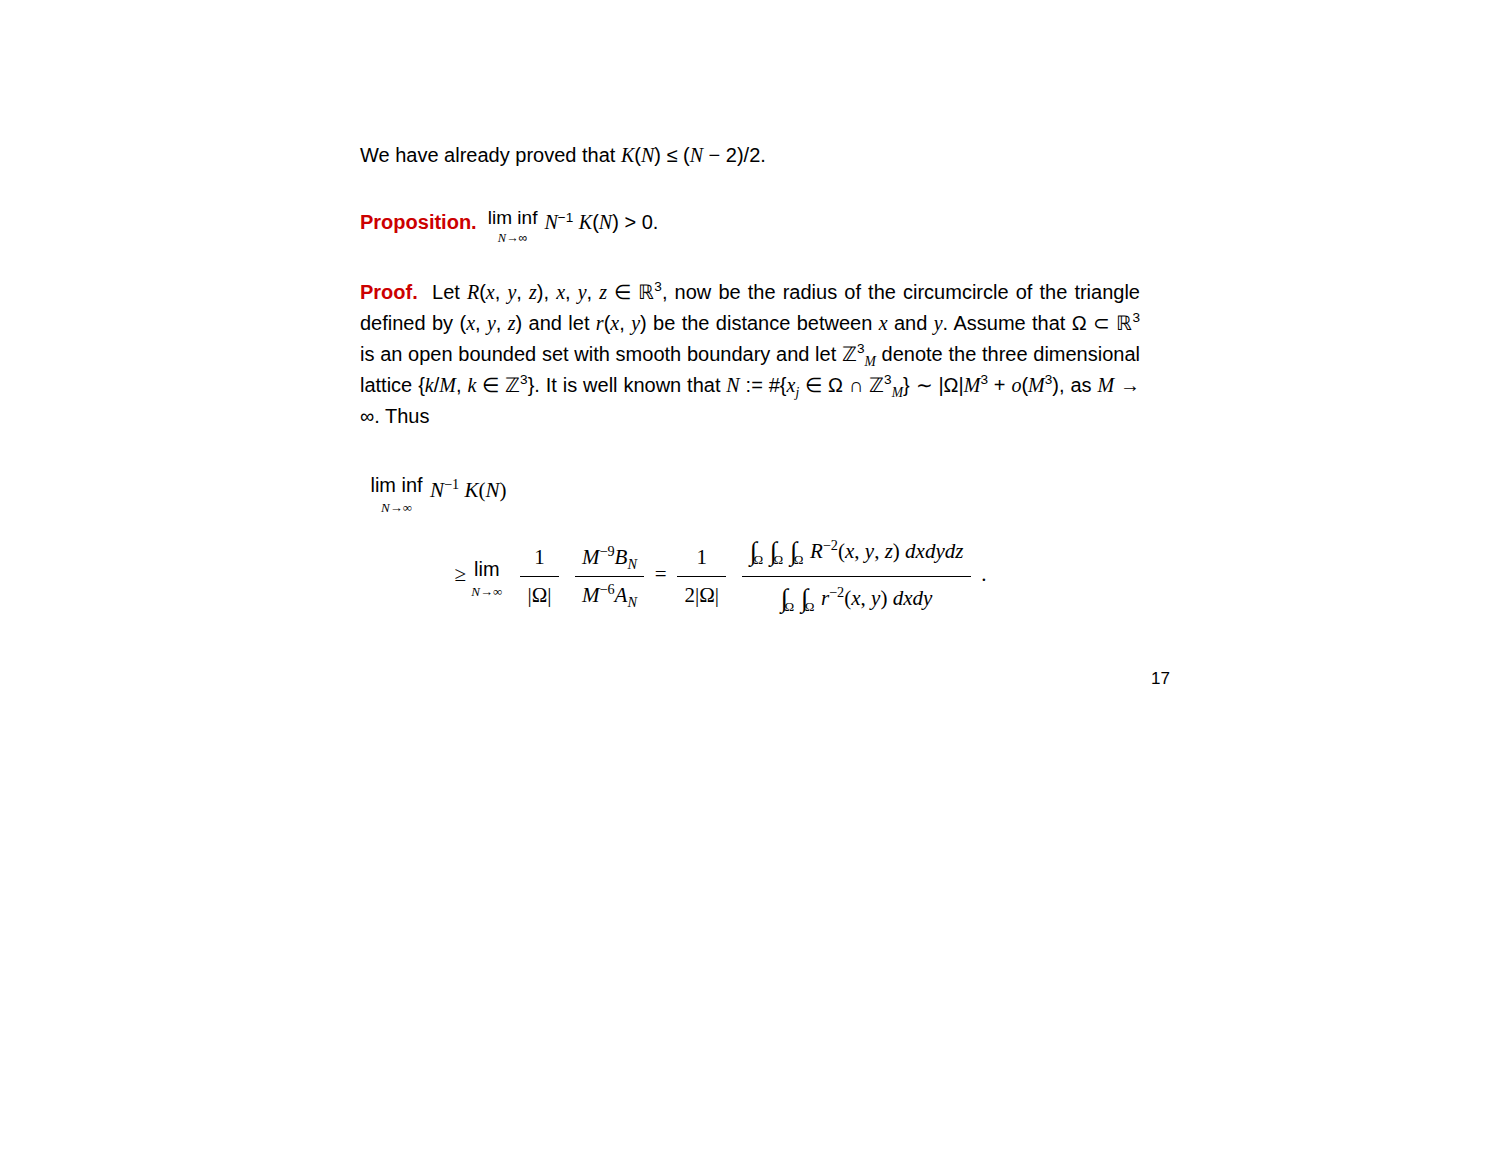We have already proved that K(N) ≤ (N − 2)/2.
Proposition. lim inf N→∞N−1 K(N) > 0.
Proof. Let R(x, y, z), x, y, z ∈ ℝ3, now be the radius of the circumcircle of the triangle defined by (x, y, z) and let r(x, y) be the distance between x and y. Assume that Ω ⊂ ℝ3 is an open bounded set with smooth boundary and let ℤ3M denote the three dimensional lattice {k/M, k ∈ ℤ3}. It is well known that N := #{xj ∈ Ω ∩ ℤ3M} ∼ |Ω|M3 + o(M3), as M → ∞. Thus
lim inf N→∞N−1 K(N)
≥ lim N→∞ 1|Ω| M−9BN M−6AN = 12|Ω| ∫Ω ∫Ω ∫Ω R−2(x, y, z) dxdydz ∫Ω ∫Ω r−2(x, y) dxdy .
17